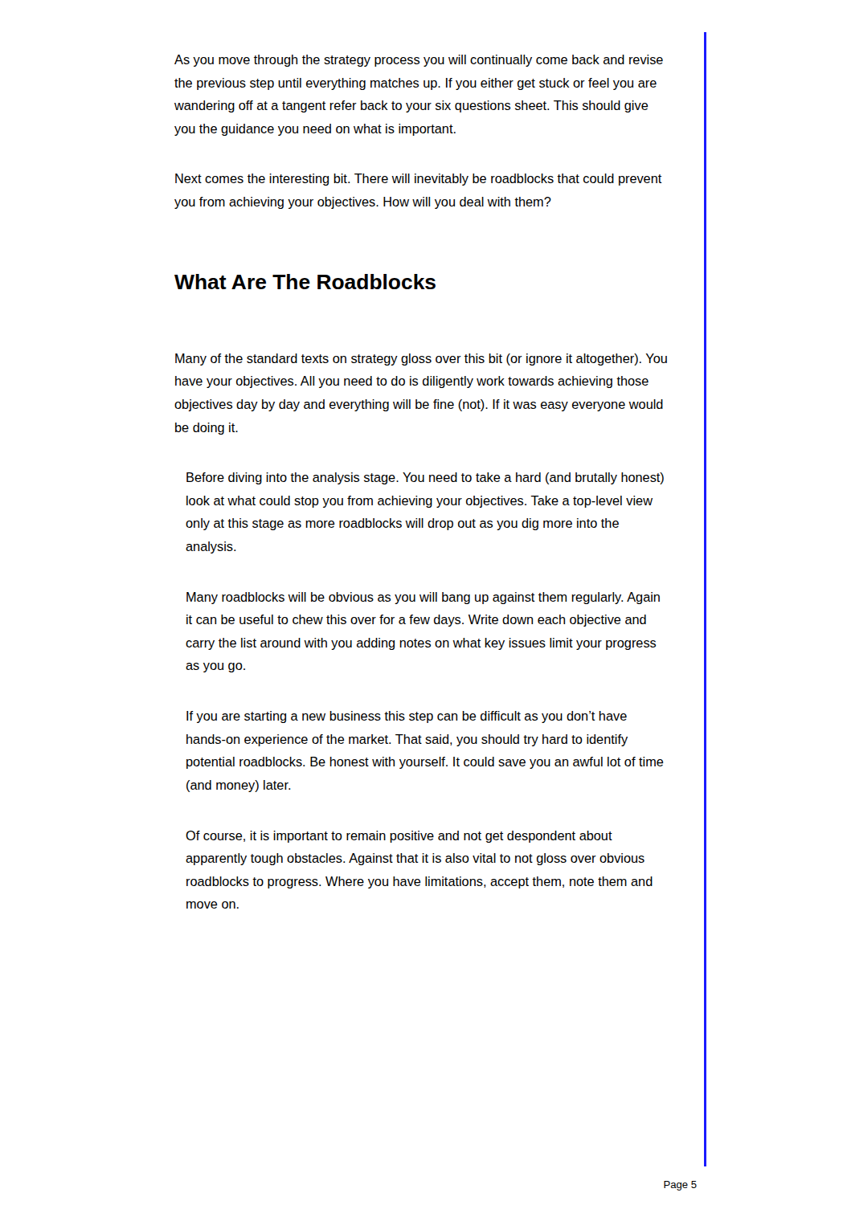As you move through the strategy process you will continually come back and revise the previous step until everything matches up. If you either get stuck or feel you are wandering off at a tangent refer back to your six questions sheet. This should give you the guidance you need on what is important.
Next comes the interesting bit. There will inevitably be roadblocks that could prevent you from achieving your objectives. How will you deal with them?
What Are The Roadblocks
Many of the standard texts on strategy gloss over this bit (or ignore it altogether). You have your objectives. All you need to do is diligently work towards achieving those objectives day by day and everything will be fine (not). If it was easy everyone would be doing it.
Before diving into the analysis stage. You need to take a hard (and brutally honest) look at what could stop you from achieving your objectives. Take a top-level view only at this stage as more roadblocks will drop out as you dig more into the analysis.
Many roadblocks will be obvious as you will bang up against them regularly. Again it can be useful to chew this over for a few days. Write down each objective and carry the list around with you adding notes on what key issues limit your progress as you go.
If you are starting a new business this step can be difficult as you don’t have hands-on experience of the market. That said, you should try hard to identify potential roadblocks. Be honest with yourself. It could save you an awful lot of time (and money) later.
Of course, it is important to remain positive and not get despondent about apparently tough obstacles. Against that it is also vital to not gloss over obvious roadblocks to progress. Where you have limitations, accept them, note them and move on.
Page 5